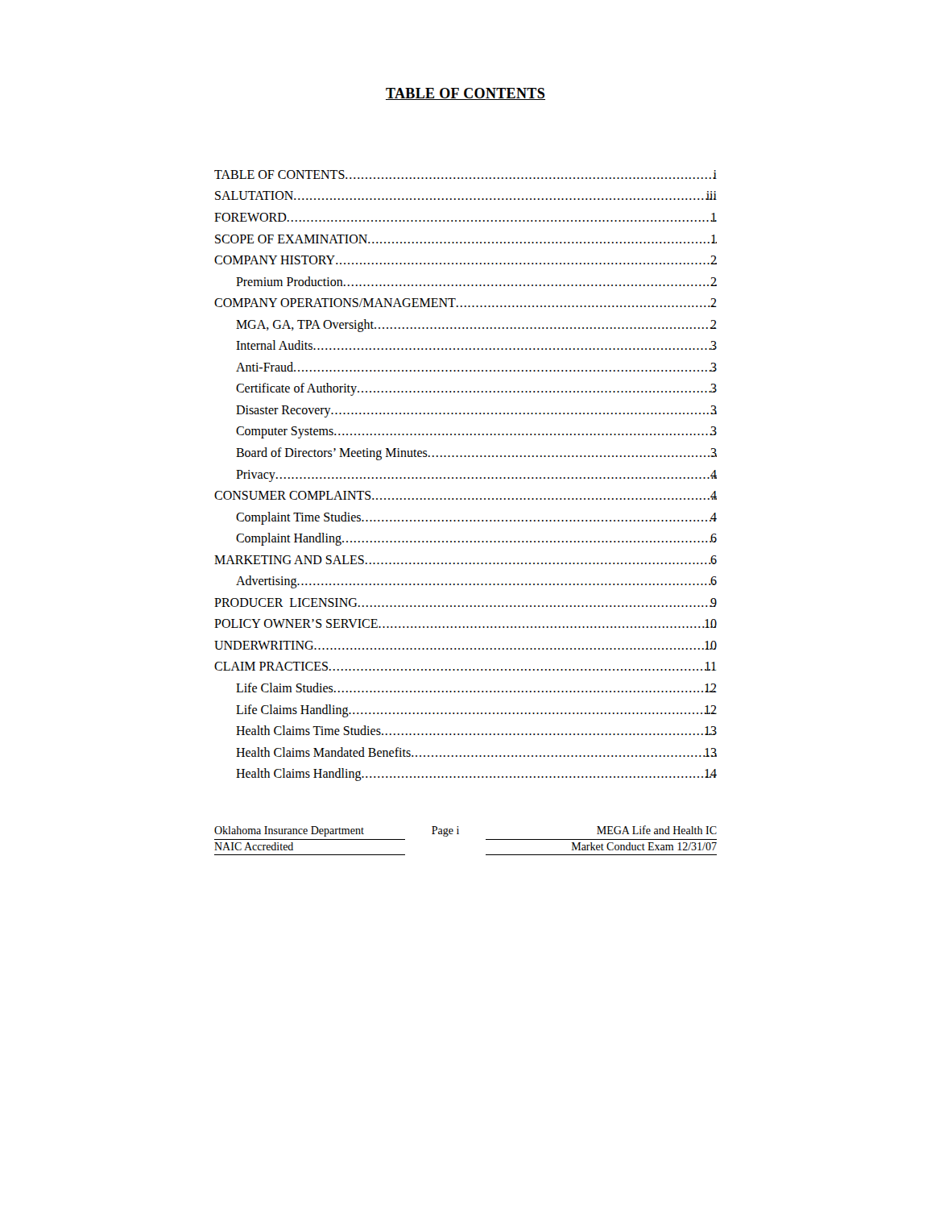TABLE OF CONTENTS
iTABLE OF CONTENTS.................................................................................................................
iii SALUTATION.................................................................................................................................
1 FOREWORD.....................................................................................................................................
1 SCOPE OF EXAMINATION.................................................................................................
2 COMPANY HISTORY.......................................................................................................
2 Premium Production.................................................................................................................
2 COMPANY OPERATIONS/MANAGEMENT.................................................................
2 MGA, GA, TPA Oversight.........................................................................................................
3 Internal Audits.............................................................................................................................
3 Anti-Fraud.....................................................................................................................................
3 Certificate of Authority.................................................................................................................
3 Disaster Recovery.....................................................................................................................
3 Computer Systems.....................................................................................................................
3 Board of Directors’ Meeting Minutes.................................................................................
4 Privacy.............................................................................................................................................
4 CONSUMER COMPLAINTS.................................................................................................
4 Complaint Time Studies.................................................................................................................
6 Complaint Handling.................................................................................................................
6 MARKETING AND SALES.................................................................................................
6 Advertising.....................................................................................................................................
9 PRODUCER LICENSING.................................................................................................
10 POLICY OWNER’S SERVICE.................................................................................................
10 UNDERWRITING.................................................................................................................
11 CLAIM PRACTICES.................................................................................................................
12 Life Claim Studies.................................................................................................................
12 Life Claims Handling.................................................................................................................
13 Health Claims Time Studies.................................................................................................
13 Health Claims Mandated Benefits.................................................................................................
14 Health Claims Handling.................................................................................................
| Oklahoma Insurance Department NAIC Accredited | Page i | MEGA Life and Health IC Market Conduct Exam 12/31/07 |